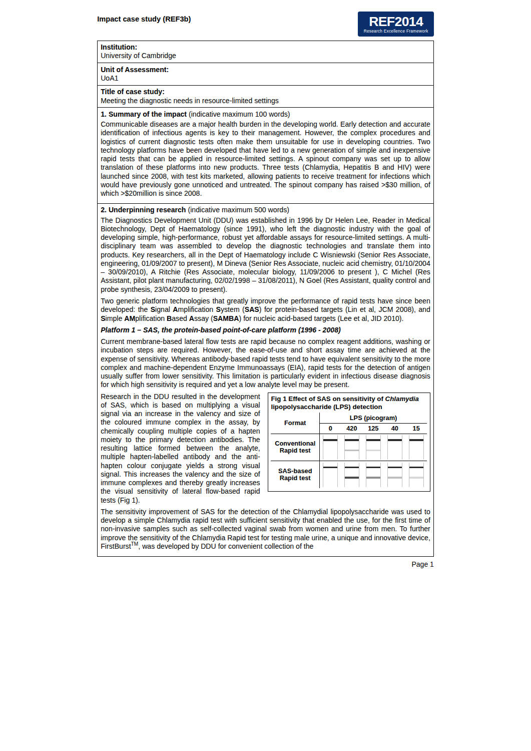Impact case study (REF3b)
REF2014 Research Excellence Framework
| Institution: University of Cambridge |
| Unit of Assessment: UoA1 |
| Title of case study: Meeting the diagnostic needs in resource-limited settings |
| 1. Summary of the impact (indicative maximum 100 words) Communicable diseases are a major health burden in the developing world. Early detection and accurate identification of infectious agents is key to their management. However, the complex procedures and logistics of current diagnostic tests often make them unsuitable for use in developing countries. Two technology platforms have been developed that have led to a new generation of simple and inexpensive rapid tests that can be applied in resource-limited settings. A spinout company was set up to allow translation of these platforms into new products. Three tests (Chlamydia, Hepatitis B and HIV) were launched since 2008, with test kits marketed, allowing patients to receive treatment for infections which would have previously gone unnoticed and untreated. The spinout company has raised >$30 million, of which >$20million is since 2008. |
| 2. Underpinning research (indicative maximum 500 words) The Diagnostics Development Unit (DDU) was established in 1996 by Dr Helen Lee, Reader in Medical Biotechnology, Dept of Haematology (since 1991), who left the diagnostic industry with the goal of developing simple, high-performance, robust yet affordable assays for resource-limited settings. A multi-disciplinary team was assembled to develop the diagnostic technologies and translate them into products. Key researchers, all in the Dept of Haematology include C Wisniewski (Senior Res Associate, engineering, 01/09/2007 to present), M Dineva (Senior Res Associate, nucleic acid chemistry, 01/10/2004 – 30/09/2010), A Ritchie (Res Associate, molecular biology, 11/09/2006 to present ), C Michel (Res Assistant, pilot plant manufacturing, 02/02/1998 – 31/08/2011), N Goel (Res Assistant, quality control and probe synthesis, 23/04/2009 to present). Two generic platform technologies that greatly improve the performance of rapid tests have since been developed: the S ignal A mplification S ystem ( SAS ) for protein-based targets (Lin et al, JCM 2008), and S imple AM plification B ased A ssay ( SAMBA ) for nucleic acid-based targets (Lee et al, JID 2010). Platform 1 – SAS, the protein-based point-of-care platform (1996 - 2008) Current membrane-based lateral flow tests are rapid because no complex reagent additions, washing or incubation steps are required. However, the ease-of-use and short assay time are achieved at the expense of sensitivity. Whereas antibody-based rapid tests tend to have equivalent sensitivity to the more complex and machine-dependent Enzyme Immunoassays (EIA), rapid tests for the detection of antigen usually suffer from lower sensitivity. This limitation is particularly evident in infectious disease diagnosis for which high sensitivity is required and yet a low analyte level may be present. Fig 1 Effect of SAS on sensitivity of Chlamydia lipopolysaccharide (LPS) detection / Format / LPS (picogram) / / 0 / 420 / 125 / 40 / 15 / / Conventional Rapid test / / / / / / / SAS-based Rapid test / / / / / / Research in the DDU resulted in the development of SAS, which is based on multiplying a visual signal via an increase in the valency and size of the coloured immune complex in the assay, by chemically coupling multiple copies of a hapten moiety to the primary detection antibodies. The resulting lattice formed between the analyte, multiple hapten-labelled antibody and the anti-hapten colour conjugate yields a strong visual signal. This increases the valency and the size of immune complexes and thereby greatly increases the visual sensitivity of lateral flow-based rapid tests (Fig 1). The sensitivity improvement of SAS for the detection of the Chlamydial lipopolysaccharide was used to develop a simple Chlamydia rapid test with sufficient sensitivity that enabled the use, for the first time of non-invasive samples such as self-collected vaginal swab from women and urine from men. To further improve the sensitivity of the Chlamydia Rapid test for testing male urine, a unique and innovative device, FirstBurst TM , was developed by DDU for convenient collection of the |
Page 1